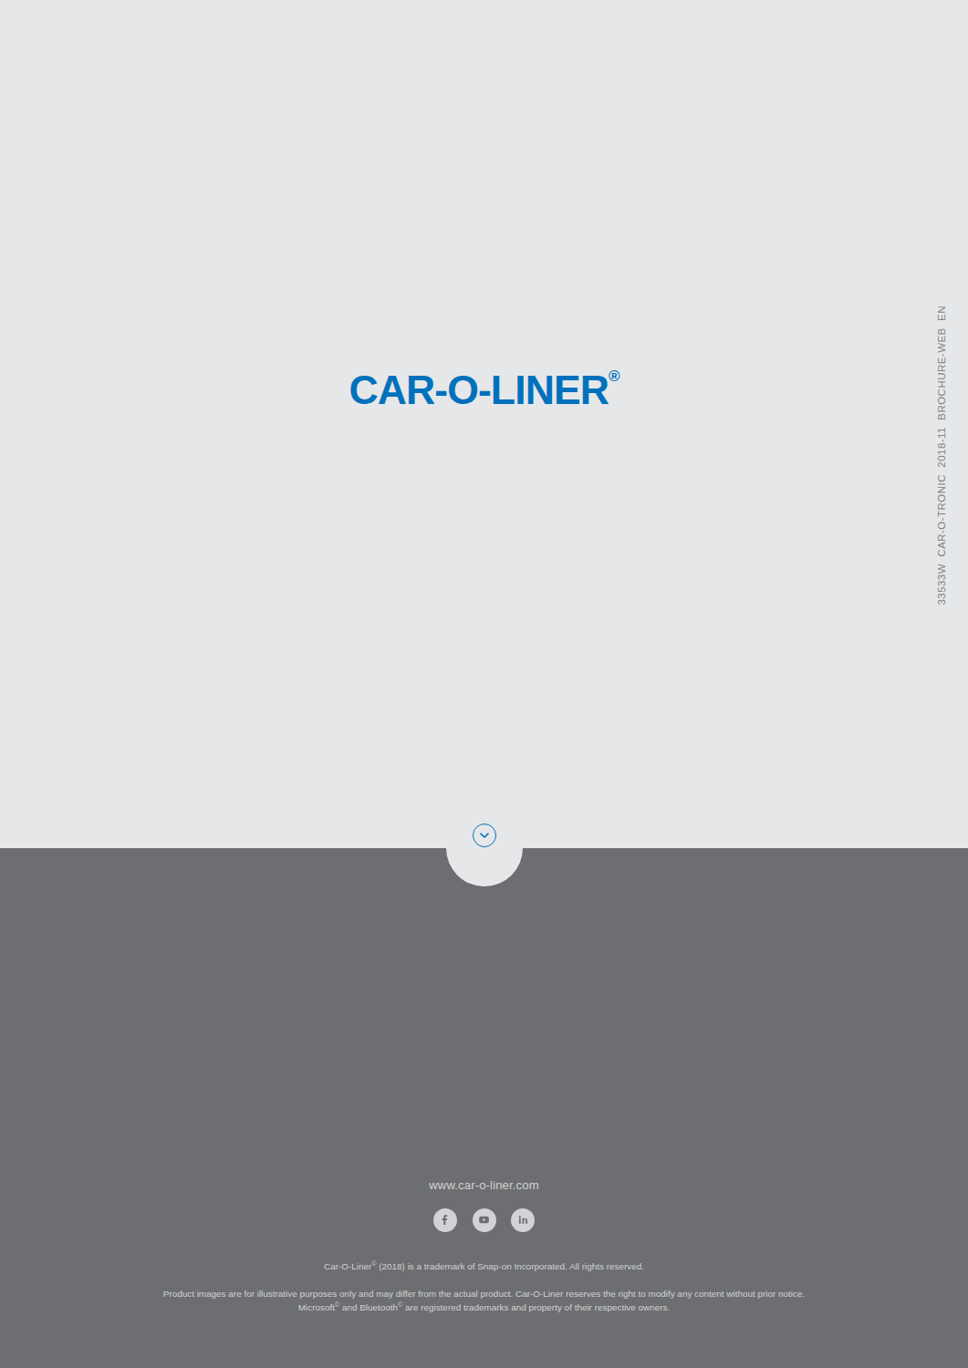CAR‑O‑LINER®
33533W CAR-O-TRONIC 2018-11 BROCHURE-WEB EN
www.car-o-liner.com
Car-O-Liner© (2018) is a trademark of Snap-on Incorporated. All rights reserved.
Product images are for illustrative purposes only and may differ from the actual product. Car-O-Liner reserves the right to modify any content without prior notice.
Microsoft© and Bluetooth© are registered trademarks and property of their respective owners.